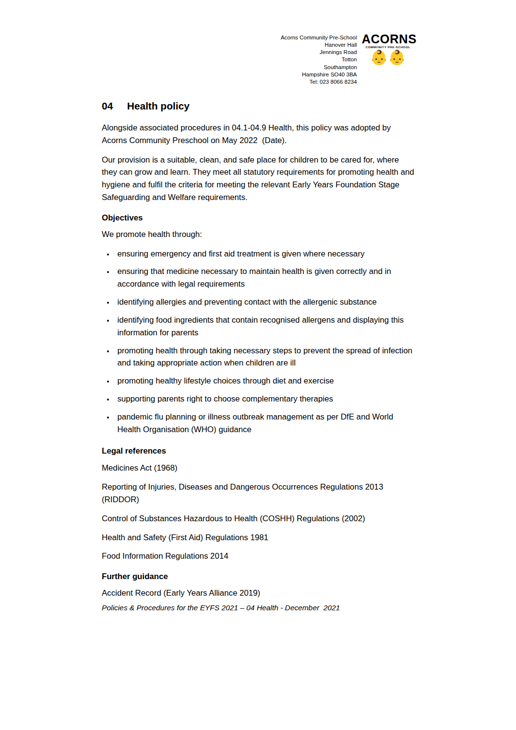Acorns Community Pre-School
Hanover Hall
Jennings Road
Totton
Southampton
Hampshire SO40 3BA
Tel: 023 8066 8234
ACORNS
COMMUNITY PRE-SCHOOL
👶👶
04 Health policy
Alongside associated procedures in 04.1-04.9 Health, this policy was adopted by Acorns Community Preschool on May 2022 (Date).
Our provision is a suitable, clean, and safe place for children to be cared for, where they can grow and learn. They meet all statutory requirements for promoting health and hygiene and fulfil the criteria for meeting the relevant Early Years Foundation Stage Safeguarding and Welfare requirements.
Objectives
We promote health through:
ensuring emergency and first aid treatment is given where necessary
ensuring that medicine necessary to maintain health is given correctly and in accordance with legal requirements
identifying allergies and preventing contact with the allergenic substance
identifying food ingredients that contain recognised allergens and displaying this information for parents
promoting health through taking necessary steps to prevent the spread of infection and taking appropriate action when children are ill
promoting healthy lifestyle choices through diet and exercise
supporting parents right to choose complementary therapies
pandemic flu planning or illness outbreak management as per DfE and World Health Organisation (WHO) guidance
Legal references
Medicines Act (1968)
Reporting of Injuries, Diseases and Dangerous Occurrences Regulations 2013 (RIDDOR)
Control of Substances Hazardous to Health (COSHH) Regulations (2002)
Health and Safety (First Aid) Regulations 1981
Food Information Regulations 2014
Further guidance
Accident Record (Early Years Alliance 2019)
Policies & Procedures for the EYFS 2021 – 04 Health - December 2021